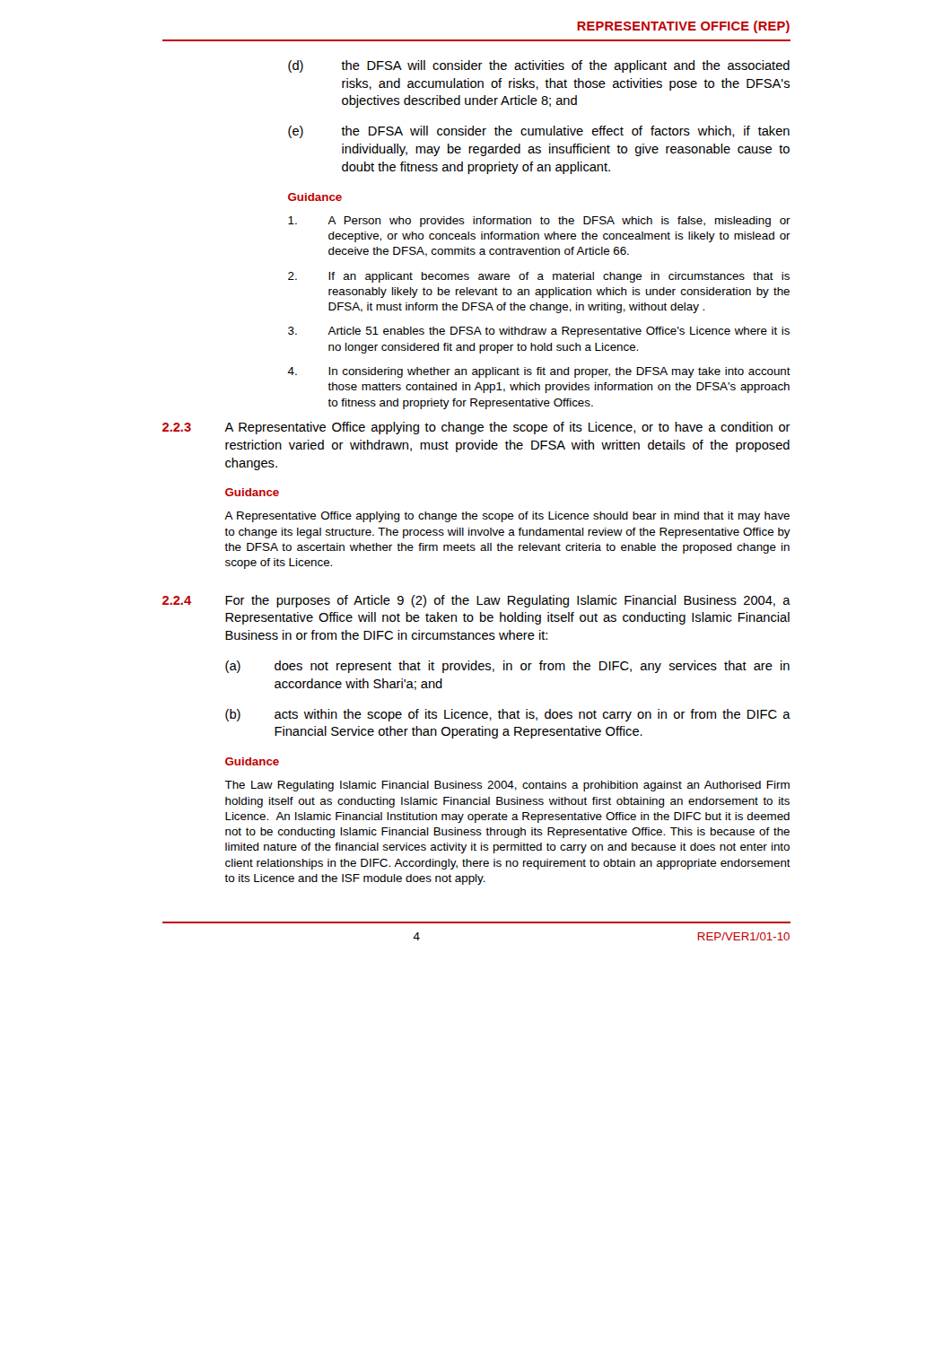REPRESENTATIVE OFFICE (REP)
(d)
the DFSA will consider the activities of the applicant and the associated risks, and accumulation of risks, that those activities pose to the DFSA's objectives described under Article 8; and
(e)
the DFSA will consider the cumulative effect of factors which, if taken individually, may be regarded as insufficient to give reasonable cause to doubt the fitness and propriety of an applicant.
Guidance
1.
A Person who provides information to the DFSA which is false, misleading or deceptive, or who conceals information where the concealment is likely to mislead or deceive the DFSA, commits a contravention of Article 66.
2.
If an applicant becomes aware of a material change in circumstances that is reasonably likely to be relevant to an application which is under consideration by the DFSA, it must inform the DFSA of the change, in writing, without delay .
3.
Article 51 enables the DFSA to withdraw a Representative Office's Licence where it is no longer considered fit and proper to hold such a Licence.
4.
In considering whether an applicant is fit and proper, the DFSA may take into account those matters contained in App1, which provides information on the DFSA's approach to fitness and propriety for Representative Offices.
2.2.3
A Representative Office applying to change the scope of its Licence, or to have a condition or restriction varied or withdrawn, must provide the DFSA with written details of the proposed changes.
Guidance
A Representative Office applying to change the scope of its Licence should bear in mind that it may have to change its legal structure. The process will involve a fundamental review of the Representative Office by the DFSA to ascertain whether the firm meets all the relevant criteria to enable the proposed change in scope of its Licence.
2.2.4
For the purposes of Article 9 (2) of the Law Regulating Islamic Financial Business 2004, a Representative Office will not be taken to be holding itself out as conducting Islamic Financial Business in or from the DIFC in circumstances where it:
(a)
does not represent that it provides, in or from the DIFC, any services that are in accordance with Shari'a; and
(b)
acts within the scope of its Licence, that is, does not carry on in or from the DIFC a Financial Service other than Operating a Representative Office.
Guidance
The Law Regulating Islamic Financial Business 2004, contains a prohibition against an Authorised Firm holding itself out as conducting Islamic Financial Business without first obtaining an endorsement to its Licence. An Islamic Financial Institution may operate a Representative Office in the DIFC but it is deemed not to be conducting Islamic Financial Business through its Representative Office. This is because of the limited nature of the financial services activity it is permitted to carry on and because it does not enter into client relationships in the DIFC. Accordingly, there is no requirement to obtain an appropriate endorsement to its Licence and the ISF module does not apply.
4
REP/VER1/01-10